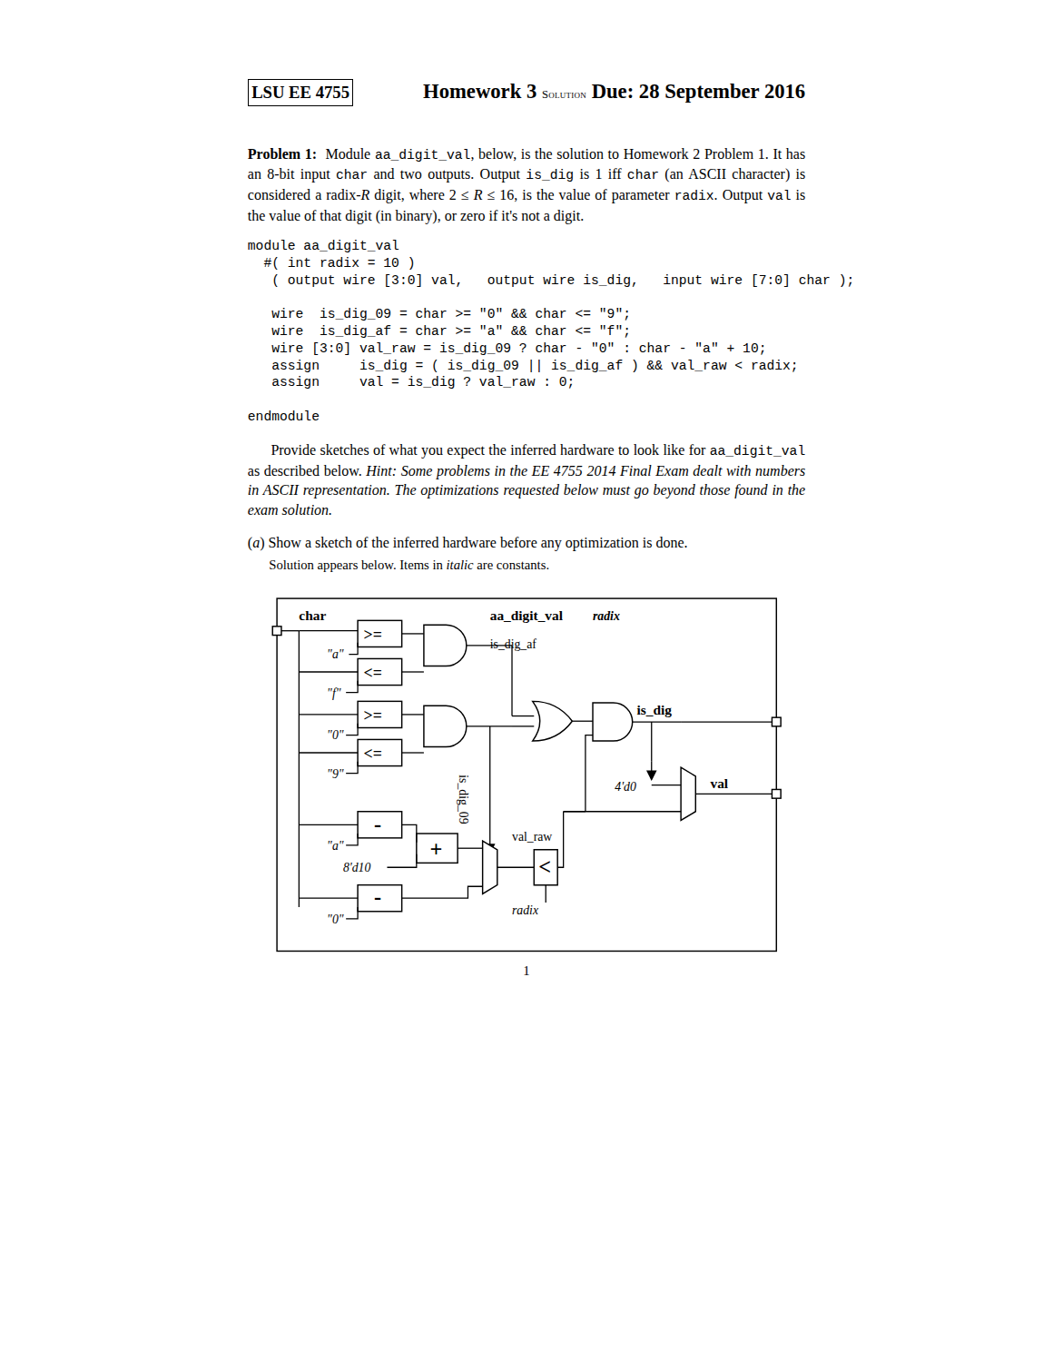LSU EE 4755 Homework 3 Solution Due: 28 September 2016
Problem 1: Module aa_digit_val, below, is the solution to Homework 2 Problem 1. It has an 8-bit input char and two outputs. Output is_dig is 1 iff char (an ASCII character) is considered a radix-R digit, where 2 ≤ R ≤ 16, is the value of parameter radix. Output val is the value of that digit (in binary), or zero if it's not a digit.
module aa_digit_val
  #( int radix = 10 )
   ( output wire [3:0] val,   output wire is_dig,   input wire [7:0] char );

   wire  is_dig_09 = char >= "0" && char <= "9";
   wire  is_dig_af = char >= "a" && char <= "f";
   wire [3:0] val_raw = is_dig_09 ? char - "0" : char - "a" + 10;
   assign     is_dig = ( is_dig_09 || is_dig_af ) && val_raw < radix;
   assign     val = is_dig ? val_raw : 0;

endmodule
Provide sketches of what you expect the inferred hardware to look like for aa_digit_val as described below. Hint: Some problems in the EE 4755 2014 Final Exam dealt with numbers in ASCII representation. The optimizations requested below must go beyond those found in the exam solution.
(a) Show a sketch of the inferred hardware before any optimization is done.
Solution appears below. Items in italic are constants.
aa_digit_val radix char >= "a" <= "f" >= "0" <= "9" is_dig_af is_dig_09 is_dig - "a" 8'd10 + - "0" val_raw < radix 4'd0 val
1